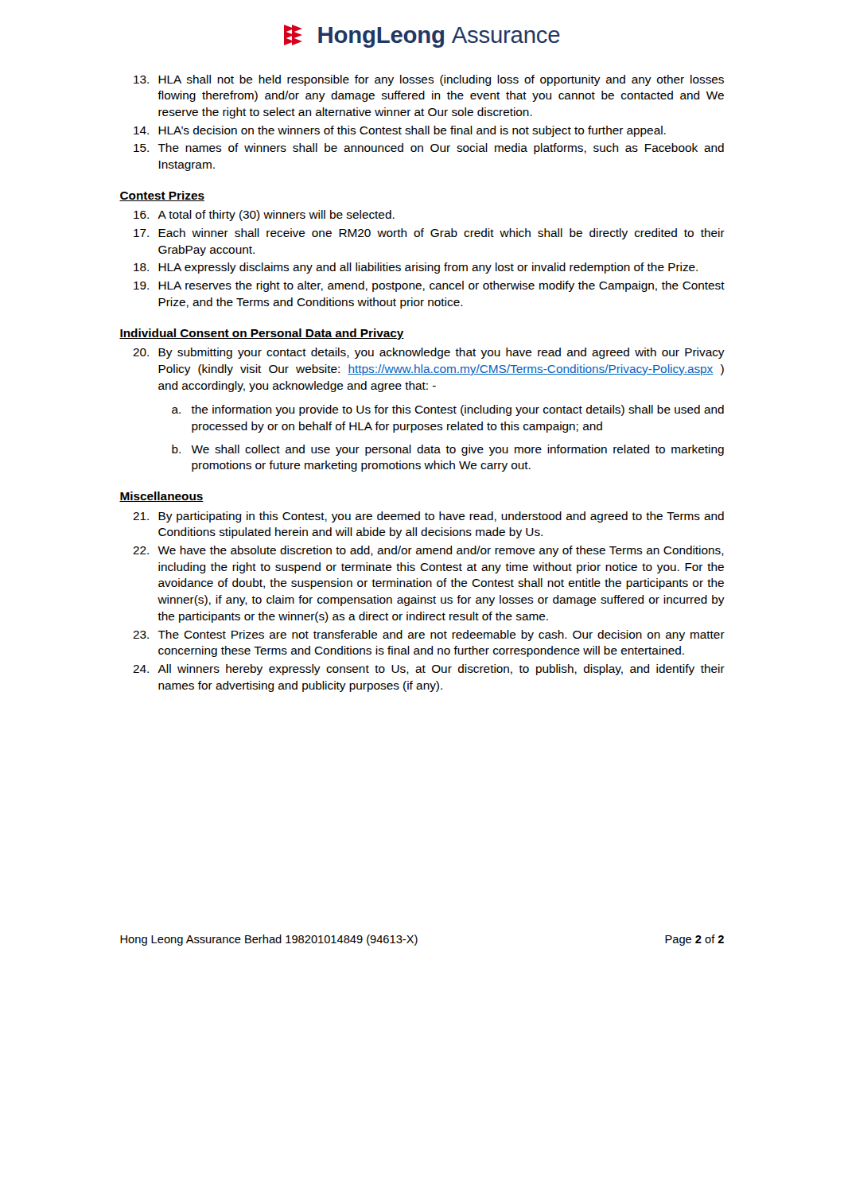Hong Leong Assurance
HLA shall not be held responsible for any losses (including loss of opportunity and any other losses flowing therefrom) and/or any damage suffered in the event that you cannot be contacted and We reserve the right to select an alternative winner at Our sole discretion.
HLA’s decision on the winners of this Contest shall be final and is not subject to further appeal.
The names of winners shall be announced on Our social media platforms, such as Facebook and Instagram.
Contest Prizes
A total of thirty (30) winners will be selected.
Each winner shall receive one RM20 worth of Grab credit which shall be directly credited to their GrabPay account.
HLA expressly disclaims any and all liabilities arising from any lost or invalid redemption of the Prize.
HLA reserves the right to alter, amend, postpone, cancel or otherwise modify the Campaign, the Contest Prize, and the Terms and Conditions without prior notice.
Individual Consent on Personal Data and Privacy
By submitting your contact details, you acknowledge that you have read and agreed with our Privacy Policy (kindly visit Our website: https://www.hla.com.my/CMS/Terms-Conditions/Privacy-Policy.aspx ) and accordingly, you acknowledge and agree that: -
the information you provide to Us for this Contest (including your contact details) shall be used and processed by or on behalf of HLA for purposes related to this campaign; and
We shall collect and use your personal data to give you more information related to marketing promotions or future marketing promotions which We carry out.
Miscellaneous
By participating in this Contest, you are deemed to have read, understood and agreed to the Terms and Conditions stipulated herein and will abide by all decisions made by Us.
We have the absolute discretion to add, and/or amend and/or remove any of these Terms an Conditions, including the right to suspend or terminate this Contest at any time without prior notice to you. For the avoidance of doubt, the suspension or termination of the Contest shall not entitle the participants or the winner(s), if any, to claim for compensation against us for any losses or damage suffered or incurred by the participants or the winner(s) as a direct or indirect result of the same.
The Contest Prizes are not transferable and are not redeemable by cash. Our decision on any matter concerning these Terms and Conditions is final and no further correspondence will be entertained.
All winners hereby expressly consent to Us, at Our discretion, to publish, display, and identify their names for advertising and publicity purposes (if any).
Hong Leong Assurance Berhad 198201014849 (94613-X)
Page 2 of 2